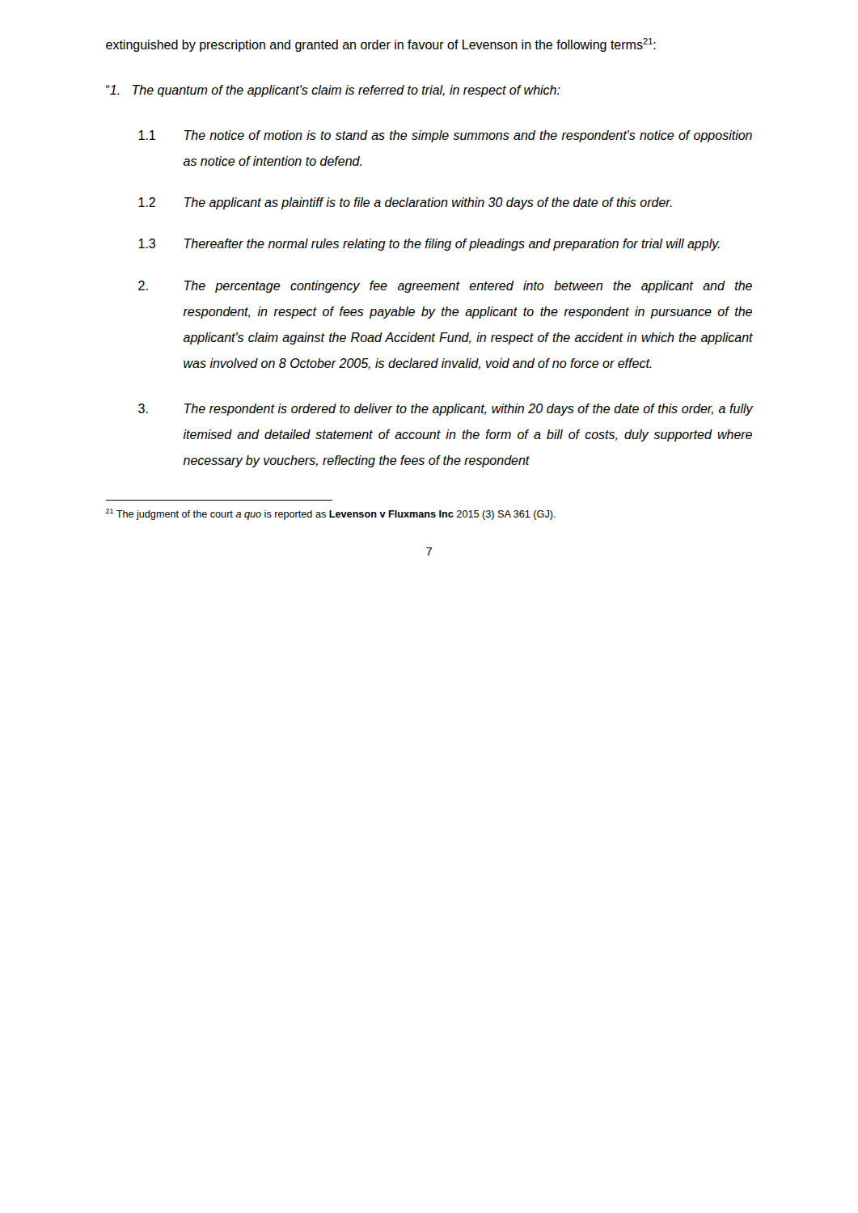extinguished by prescription and granted an order in favour of Levenson in the following terms21:
“1. The quantum of the applicant's claim is referred to trial, in respect of which:
1.1 The notice of motion is to stand as the simple summons and the respondent's notice of opposition as notice of intention to defend.
1.2 The applicant as plaintiff is to file a declaration within 30 days of the date of this order.
1.3 Thereafter the normal rules relating to the filing of pleadings and preparation for trial will apply.
2. The percentage contingency fee agreement entered into between the applicant and the respondent, in respect of fees payable by the applicant to the respondent in pursuance of the applicant's claim against the Road Accident Fund, in respect of the accident in which the applicant was involved on 8 October 2005, is declared invalid, void and of no force or effect.
3. The respondent is ordered to deliver to the applicant, within 20 days of the date of this order, a fully itemised and detailed statement of account in the form of a bill of costs, duly supported where necessary by vouchers, reflecting the fees of the respondent
21 The judgment of the court a quo is reported as Levenson v Fluxmans Inc 2015 (3) SA 361 (GJ).
7